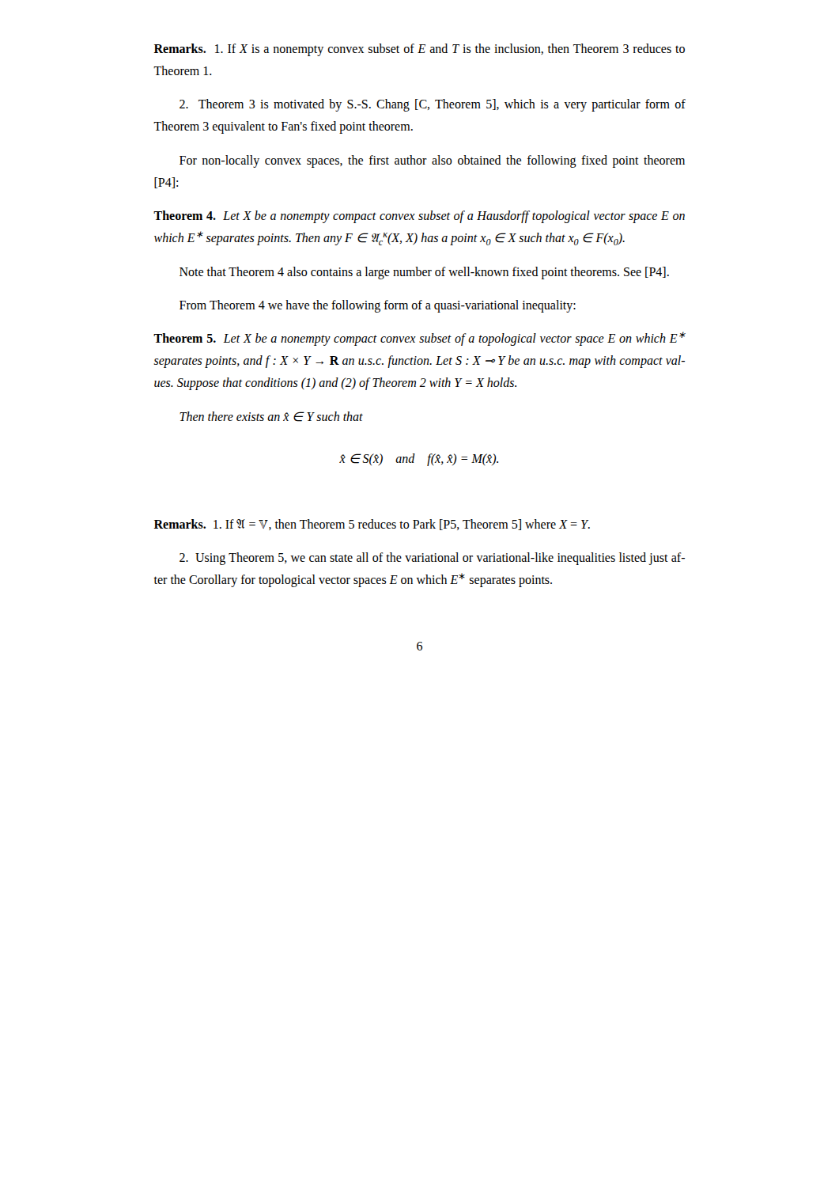Remarks. 1. If X is a nonempty convex subset of E and T is the inclusion, then Theorem 3 reduces to Theorem 1.
2. Theorem 3 is motivated by S.-S. Chang [C, Theorem 5], which is a very particular form of Theorem 3 equivalent to Fan's fixed point theorem.
For non-locally convex spaces, the first author also obtained the following fixed point theorem [P4]:
Theorem 4. Let X be a nonempty compact convex subset of a Hausdorff topological vector space E on which E∗ separates points. Then any F ∈ 𝔄cκ(X, X) has a point x0 ∈ X such that x0 ∈ F(x0).
Note that Theorem 4 also contains a large number of well-known fixed point theorems. See [P4].
From Theorem 4 we have the following form of a quasi-variational inequality:
Theorem 5. Let X be a nonempty compact convex subset of a topological vector space E on which E∗ separates points, and f : X × Y → R an u.s.c. function. Let S : X ⊸ Y be an u.s.c. map with compact values. Suppose that conditions (1) and (2) of Theorem 2 with Y = X holds.
Then there exists an x̂ ∈ Y such that
x̂ ∈ S(x̂) and f(x̂, x̂) = M(x̂).
Remarks. 1. If 𝔄 = 𝕍, then Theorem 5 reduces to Park [P5, Theorem 5] where X = Y.
2. Using Theorem 5, we can state all of the variational or variational-like inequalities listed just after the Corollary for topological vector spaces E on which E∗ separates points.
6